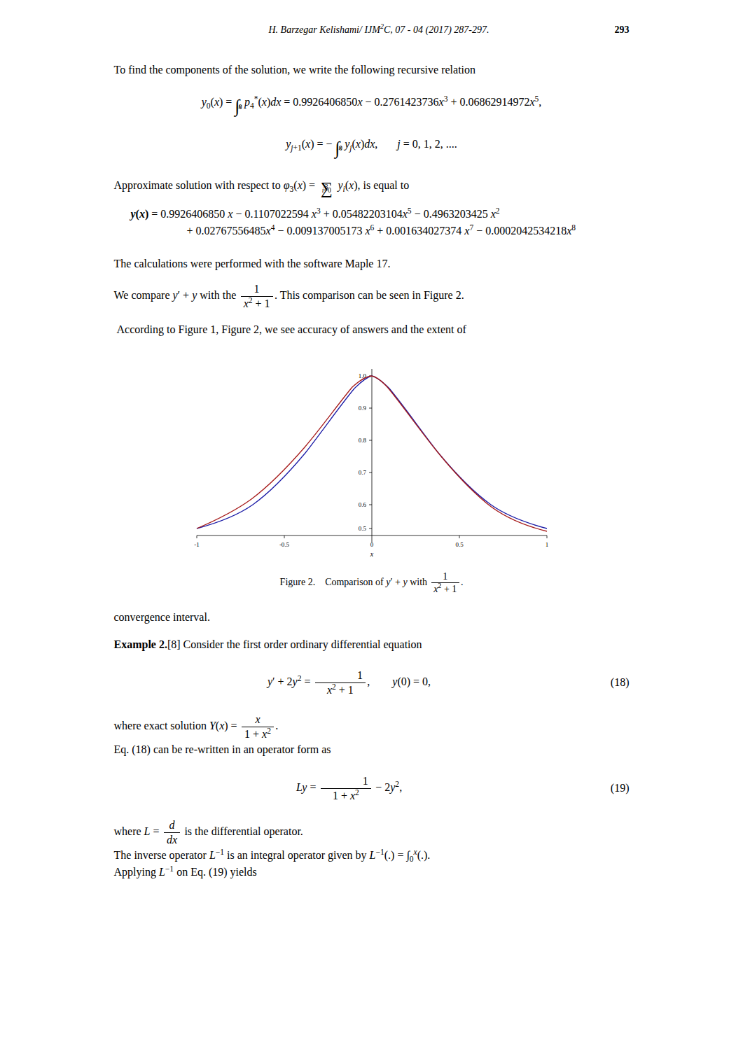H. Barzegar Kelishami/ IJM2C, 07 - 04 (2017) 287-297. 293
To find the components of the solution, we write the following recursive relation
y0(x) = ∫x 0 p4*(x)dx = 0.9926406850x − 0.2761423736x3 + 0.06862914972x5,
yj+1(x) = − ∫x 0 yj(x)dx, j = 0, 1, 2, ....
Approximate solution with respect to φ3(x) = ∑3 i=0 yi(x), is equal to
y(x) = 0.9926406850 x − 0.1107022594 x3 + 0.05482203104x5 − 0.4963203425 x2
+ 0.02767556485x4 − 0.009137005173 x6 + 0.001634027374 x7 − 0.0002042534218x8
The calculations were performed with the software Maple 17.
We compare y′ + y with the 1 x2 + 1. This comparison can be seen in Figure 2.
According to Figure 1, Figure 2, we see accuracy of answers and the extent of
1.0 0.9 0.8 0.7 0.6 0.5 -1 -0.5 0 x 0.5 1
Figure 2. Comparison of y′ + y with 1 x2 + 1.
convergence interval.
Example 2.[8] Consider the first order ordinary differential equation
y′ + 2y2 = 1 x2 + 1, y(0) = 0,
(18)
where exact solution Y(x) = x 1 + x2.
Eq. (18) can be re-written in an operator form as
Ly = 11 + x2 − 2y2,
(19)
where L = ddx is the differential operator.
The inverse operator L−1 is an integral operator given by L−1(.) = ∫0x(.).
Applying L−1 on Eq. (19) yields